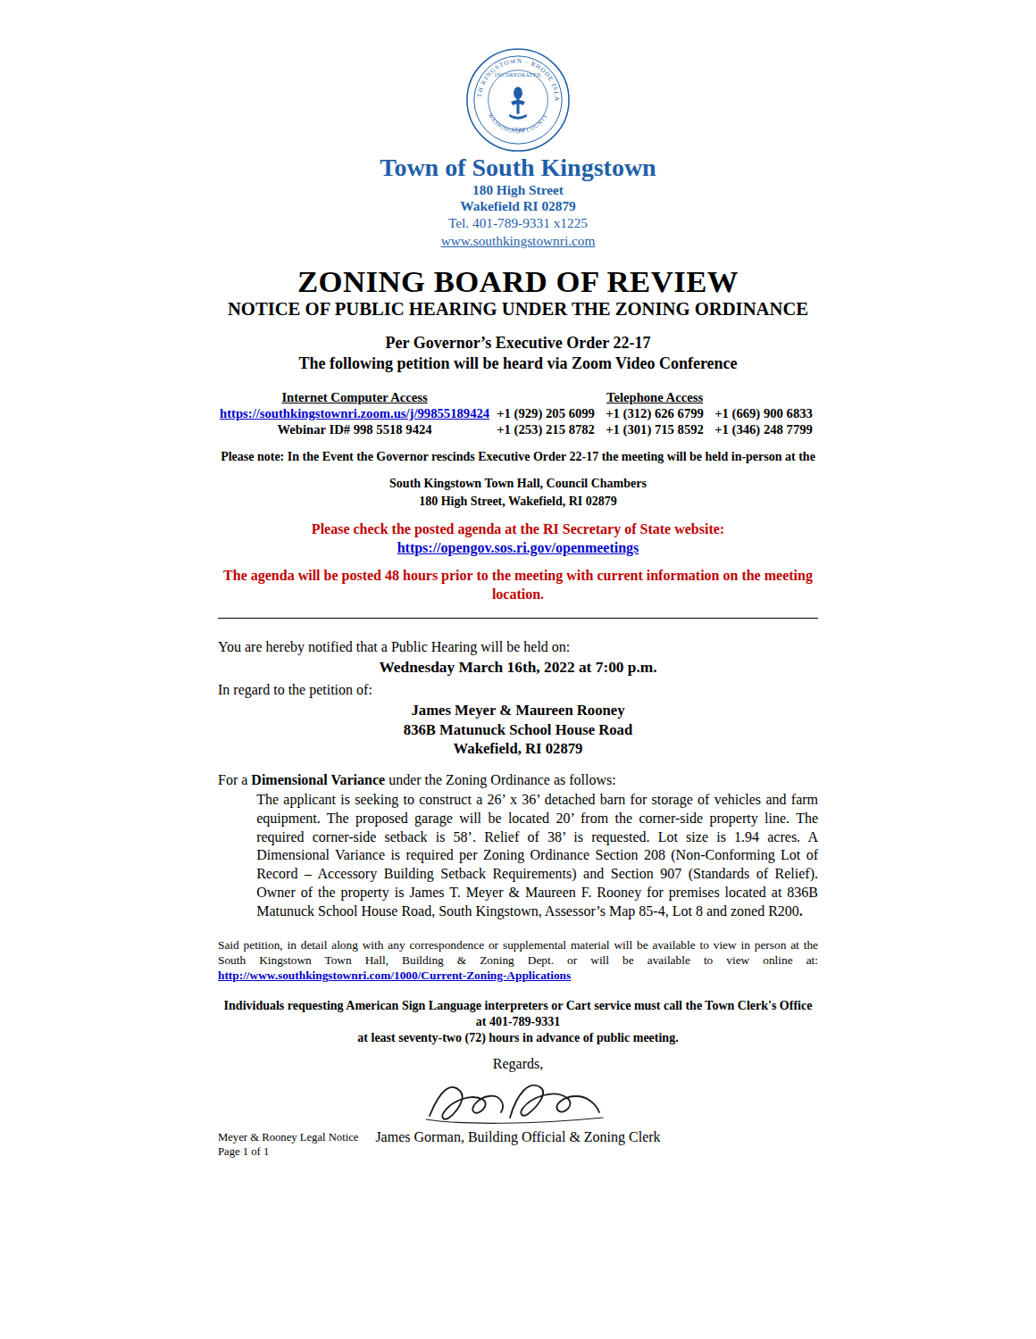SOUTH KINGSTOWN · RHODE ISLAND WASHINGTON COUNTY INCORPORATED 1723
Town of South Kingstown
180 High Street
Wakefield RI 02879
Tel. 401-789-9331 x1225
www.southkingstownri.com
ZONING BOARD OF REVIEW
NOTICE OF PUBLIC HEARING UNDER THE ZONING ORDINANCE
Per Governor’s Executive Order 22-17
The following petition will be heard via Zoom Video Conference
| Internet Computer Access | Telephone Access |
| https://southkingstownri.zoom.us/j/99855189424 | +1 (929) 205 6099 | +1 (312) 626 6799 | +1 (669) 900 6833 |
| Webinar ID# 998 5518 9424 | +1 (253) 215 8782 | +1 (301) 715 8592 | +1 (346) 248 7799 |
Please note: In the Event the Governor rescinds Executive Order 22-17 the meeting will be held in-person at the
South Kingstown Town Hall, Council Chambers
180 High Street, Wakefield, RI 02879
Please check the posted agenda at the RI Secretary of State website: https://opengov.sos.ri.gov/openmeetings
The agenda will be posted 48 hours prior to the meeting with current information on the meeting location.
You are hereby notified that a Public Hearing will be held on:
Wednesday March 16th, 2022 at 7:00 p.m.
In regard to the petition of:
James Meyer & Maureen Rooney
836B Matunuck School House Road
Wakefield, RI 02879
For a Dimensional Variance under the Zoning Ordinance as follows:
The applicant is seeking to construct a 26’ x 36’ detached barn for storage of vehicles and farm equipment. The proposed garage will be located 20’ from the corner-side property line. The required corner-side setback is 58’. Relief of 38’ is requested. Lot size is 1.94 acres. A Dimensional Variance is required per Zoning Ordinance Section 208 (Non-Conforming Lot of Record – Accessory Building Setback Requirements) and Section 907 (Standards of Relief). Owner of the property is James T. Meyer & Maureen F. Rooney for premises located at 836B Matunuck School House Road, South Kingstown, Assessor’s Map 85-4, Lot 8 and zoned R200.
Said petition, in detail along with any correspondence or supplemental material will be available to view in person at the South Kingstown Town Hall, Building & Zoning Dept. or will be available to view online at: http://www.southkingstownri.com/1000/Current-Zoning-Applications
Individuals requesting American Sign Language interpreters or Cart service must call the Town Clerk's Office at 401-789-9331
at least seventy-two (72) hours in advance of public meeting.
Regards,
James Gorman, Building Official & Zoning Clerk
Meyer & Rooney Legal Notice
Page 1 of 1